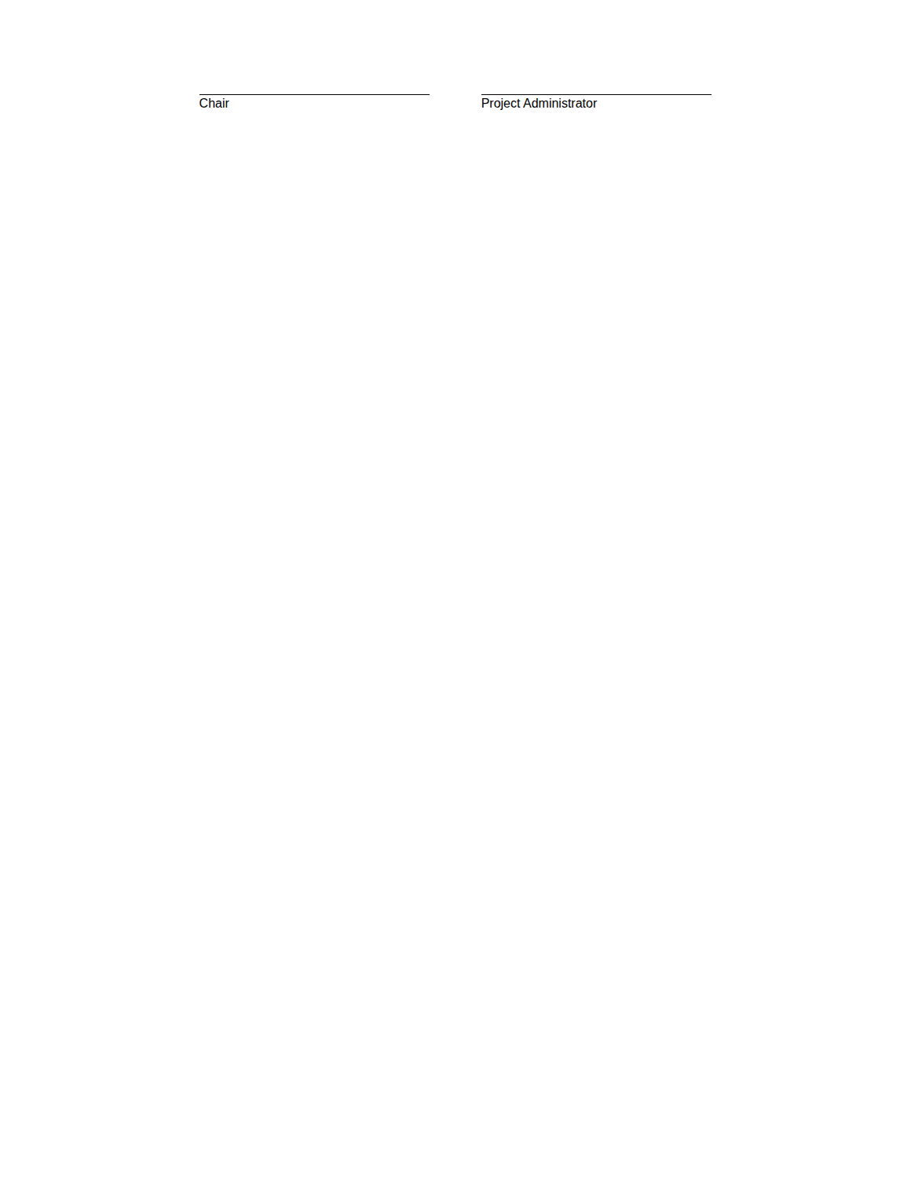Chair
Project Administrator